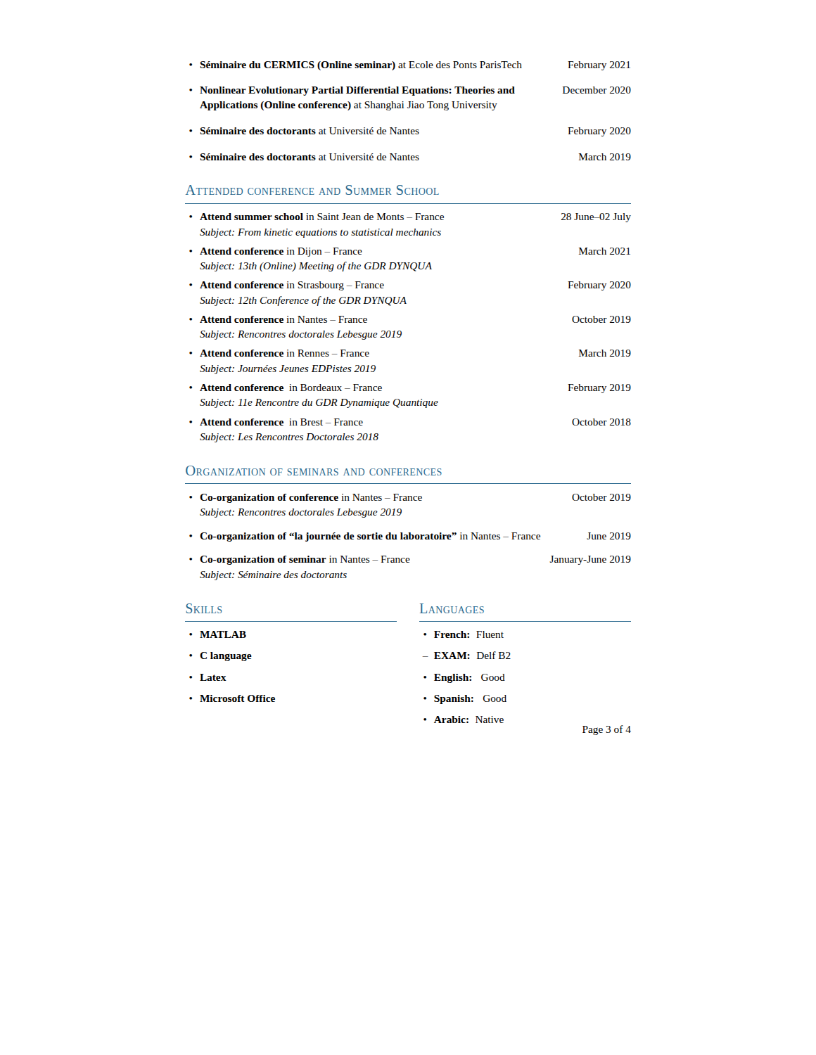Séminaire du CERMICS (Online seminar) at Ecole des Ponts ParisTech
February 2021
Nonlinear Evolutionary Partial Differential Equations: Theories and Applications (Online conference) at Shanghai Jiao Tong University
December 2020
Séminaire des doctorants at Université de Nantes
February 2020
Séminaire des doctorants at Université de Nantes
March 2019
Attended conference and Summer School
Attend summer school in Saint Jean de Monts – France Subject: From kinetic equations to statistical mechanics
28 June–02 July
Attend conference in Dijon – France Subject: 13th (Online) Meeting of the GDR DYNQUA
March 2021
Attend conference in Strasbourg – France Subject: 12th Conference of the GDR DYNQUA
February 2020
Attend conference in Nantes – France Subject: Rencontres doctorales Lebesgue 2019
October 2019
Attend conference in Rennes – France Subject: Journées Jeunes EDPistes 2019
March 2019
Attend conference in Bordeaux – France Subject: 11e Rencontre du GDR Dynamique Quantique
February 2019
Attend conference in Brest – France Subject: Les Rencontres Doctorales 2018
October 2018
Organization of seminars and conferences
Co-organization of conference in Nantes – France Subject: Rencontres doctorales Lebesgue 2019
October 2019
Co-organization of “la journée de sortie du laboratoire” in Nantes – France
June 2019
Co-organization of seminar in Nantes – France Subject: Séminaire des doctorants
January-June 2019
Skills
MATLAB
C language
Latex
Microsoft Office
Languages
French: Fluent
EXAM: Delf B2
English: Good
Spanish: Good
Arabic: Native
Page 3 of 4